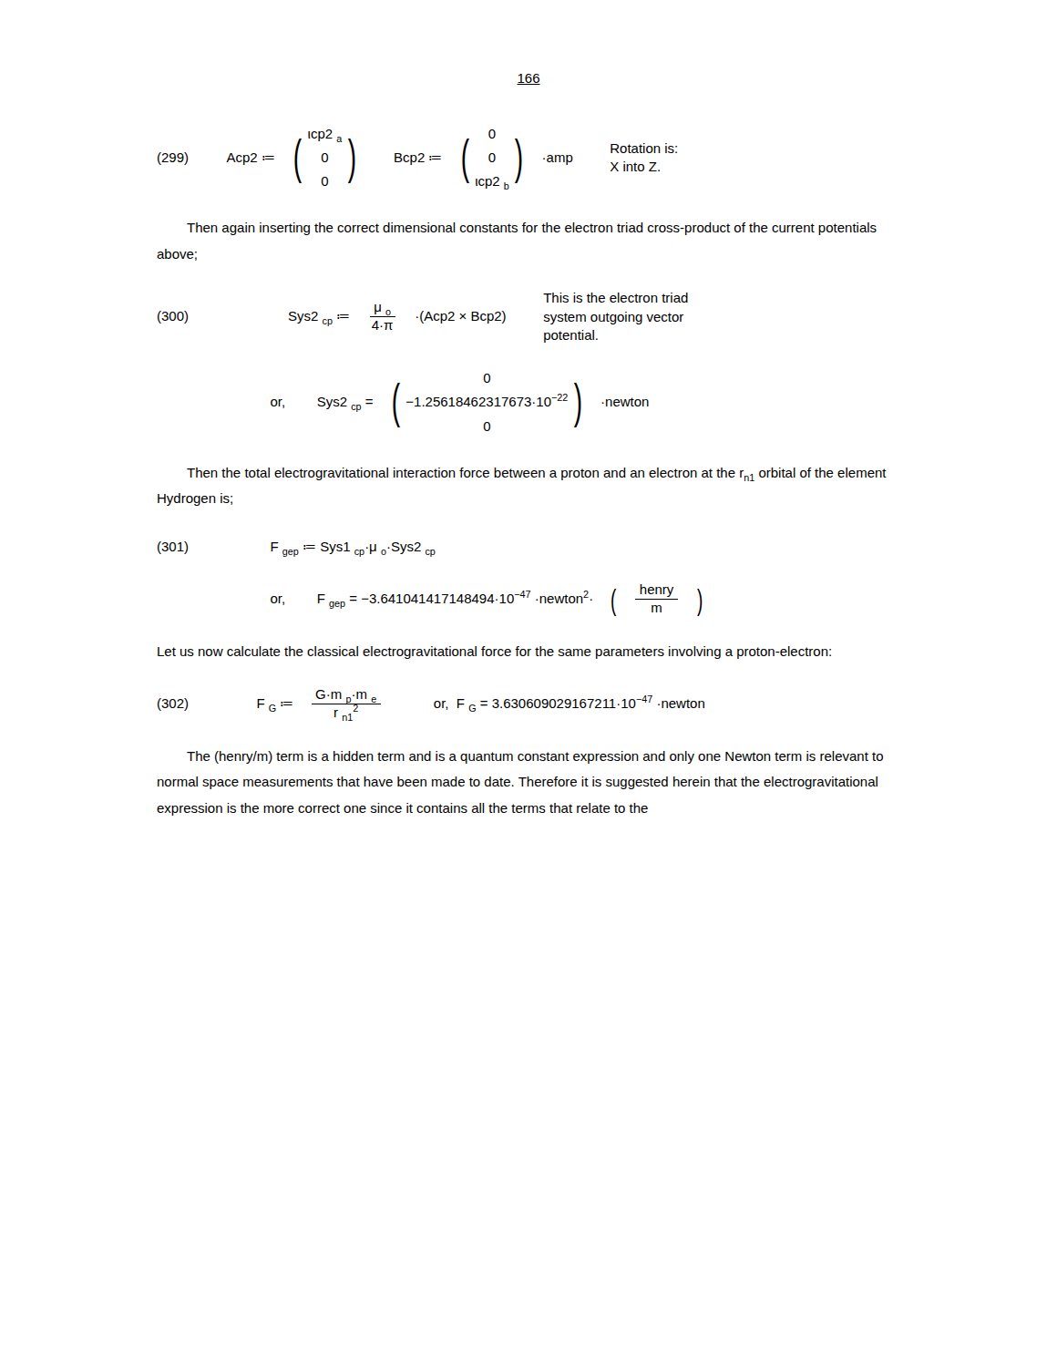166
(299)
Acp2 ≔ ( ιcp2 a 0 0 ) Bcp2 ≔ ( 0 0 ιcp2 b ) ·amp Rotation is:
X into Z.
Then again inserting the correct dimensional constants for the electron triad cross-product of the current potentials above;
(300)
Sys2 cp ≔ μ o 4·π ·(Acp2 × Bcp2) This is the electron triad
system outgoing vector
potential.
or, Sys2 cp = ( 0 −1.25618462317673·10−22 0 ) ·newton
Then the total electrogravitational interaction force between a proton and an electron at the rn1 orbital of the element Hydrogen is;
(301)
F gep ≔ Sys1 cp·μ o·Sys2 cp
or, F gep = −3.641041417148494·10−47 ·newton2· ( henry m )
Let us now calculate the classical electrogravitational force for the same parameters involving a proton-electron:
(302)
F G ≔ G·m p·m e r n12 or, F G = 3.630609029167211·10−47 ·newton
The (henry/m) term is a hidden term and is a quantum constant expression and only one Newton term is relevant to normal space measurements that have been made to date. Therefore it is suggested herein that the electrogravitational expression is the more correct one since it contains all the terms that relate to the